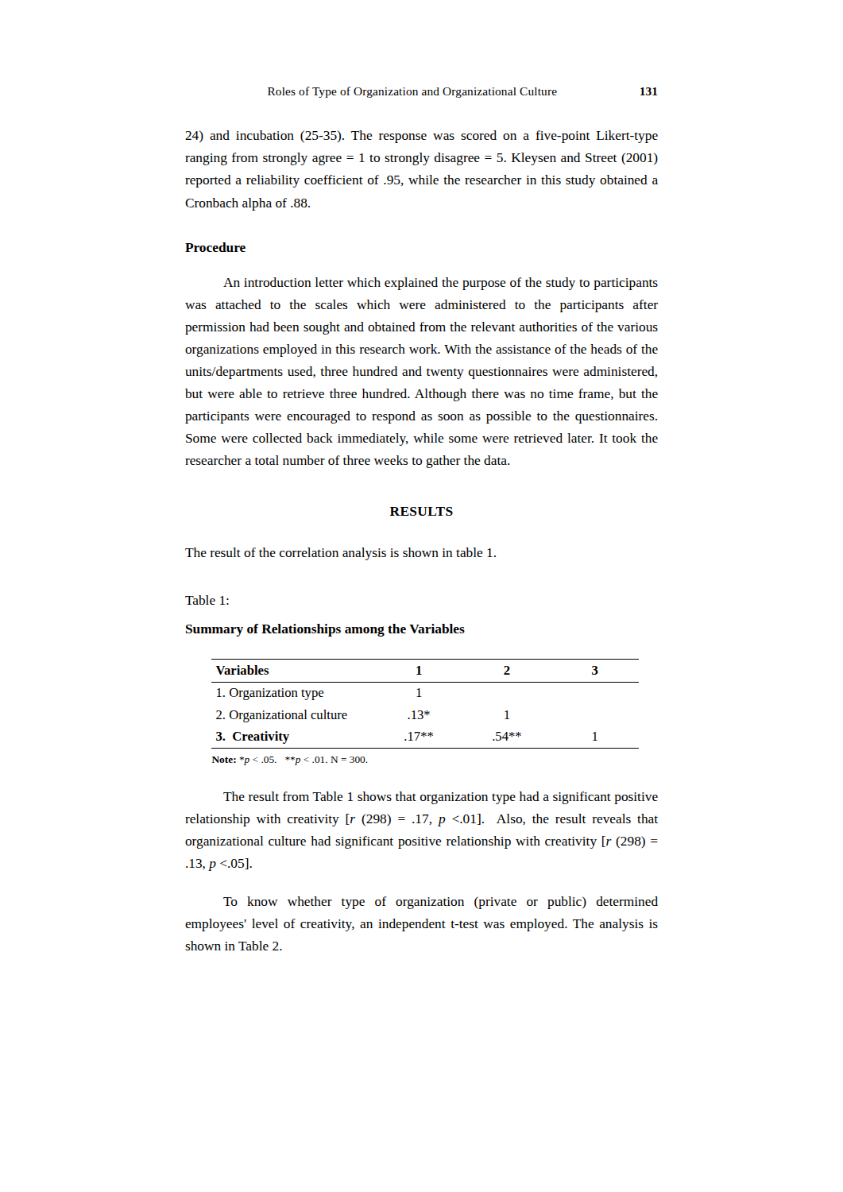Roles of Type of Organization and Organizational Culture 131
24) and incubation (25-35). The response was scored on a five-point Likert-type ranging from strongly agree = 1 to strongly disagree = 5. Kleysen and Street (2001) reported a reliability coefficient of .95, while the researcher in this study obtained a Cronbach alpha of .88.
Procedure
An introduction letter which explained the purpose of the study to participants was attached to the scales which were administered to the participants after permission had been sought and obtained from the relevant authorities of the various organizations employed in this research work. With the assistance of the heads of the units/departments used, three hundred and twenty questionnaires were administered, but were able to retrieve three hundred. Although there was no time frame, but the participants were encouraged to respond as soon as possible to the questionnaires. Some were collected back immediately, while some were retrieved later. It took the researcher a total number of three weeks to gather the data.
RESULTS
The result of the correlation analysis is shown in table 1.
Table 1:
Summary of Relationships among the Variables
| Variables | 1 | 2 | 3 |
| --- | --- | --- | --- |
| 1. Organization type | 1 | | |
| 2. Organizational culture | .13* | 1 | |
| 3. Creativity | .17** | .54** | 1 |
Note: *p < .05. **p < .01. N = 300.
The result from Table 1 shows that organization type had a significant positive relationship with creativity [r (298) = .17, p <.01]. Also, the result reveals that organizational culture had significant positive relationship with creativity [r (298) = .13, p <.05].
To know whether type of organization (private or public) determined employees' level of creativity, an independent t-test was employed. The analysis is shown in Table 2.